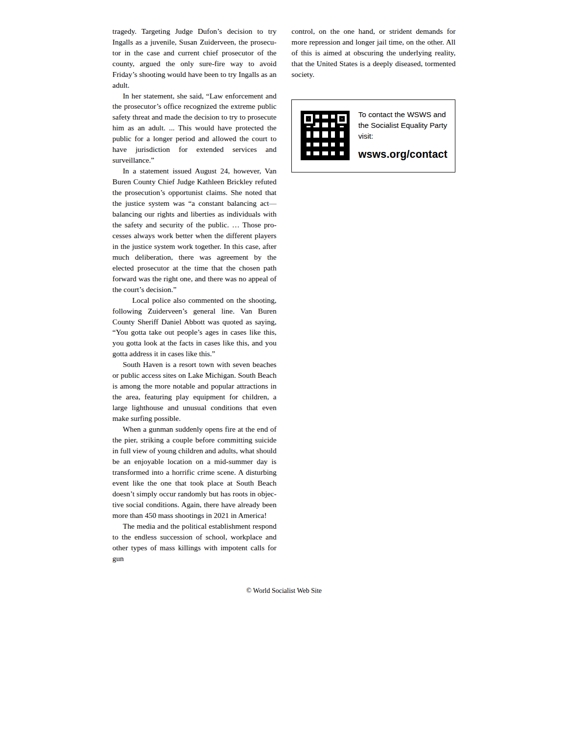tragedy. Targeting Judge Dufon’s decision to try Ingalls as a juvenile, Susan Zuiderveen, the prosecutor in the case and current chief prosecutor of the county, argued the only sure-fire way to avoid Friday’s shooting would have been to try Ingalls as an adult.
In her statement, she said, “Law enforcement and the prosecutor’s office recognized the extreme public safety threat and made the decision to try to prosecute him as an adult. ... This would have protected the public for a longer period and allowed the court to have jurisdiction for extended services and surveillance.”
In a statement issued August 24, however, Van Buren County Chief Judge Kathleen Brickley refuted the prosecution’s opportunist claims. She noted that the justice system was “a constant balancing act—balancing our rights and liberties as individuals with the safety and security of the public. … Those processes always work better when the different players in the justice system work together. In this case, after much deliberation, there was agreement by the elected prosecutor at the time that the chosen path forward was the right one, and there was no appeal of the court’s decision.”
Local police also commented on the shooting, following Zuiderveen’s general line. Van Buren County Sheriff Daniel Abbott was quoted as saying, “You gotta take out people’s ages in cases like this, you gotta look at the facts in cases like this, and you gotta address it in cases like this.”
South Haven is a resort town with seven beaches or public access sites on Lake Michigan. South Beach is among the more notable and popular attractions in the area, featuring play equipment for children, a large lighthouse and unusual conditions that even make surfing possible.
When a gunman suddenly opens fire at the end of the pier, striking a couple before committing suicide in full view of young children and adults, what should be an enjoyable location on a mid-summer day is transformed into a horrific crime scene. A disturbing event like the one that took place at South Beach doesn’t simply occur randomly but has roots in objective social conditions. Again, there have already been more than 450 mass shootings in 2021 in America!
The media and the political establishment respond to the endless succession of school, workplace and other types of mass killings with impotent calls for gun
control, on the one hand, or strident demands for more repression and longer jail time, on the other. All of this is aimed at obscuring the underlying reality, that the United States is a deeply diseased, tormented society.
To contact the WSWS and the Socialist Equality Party visit:
wsws.org/contact
© World Socialist Web Site